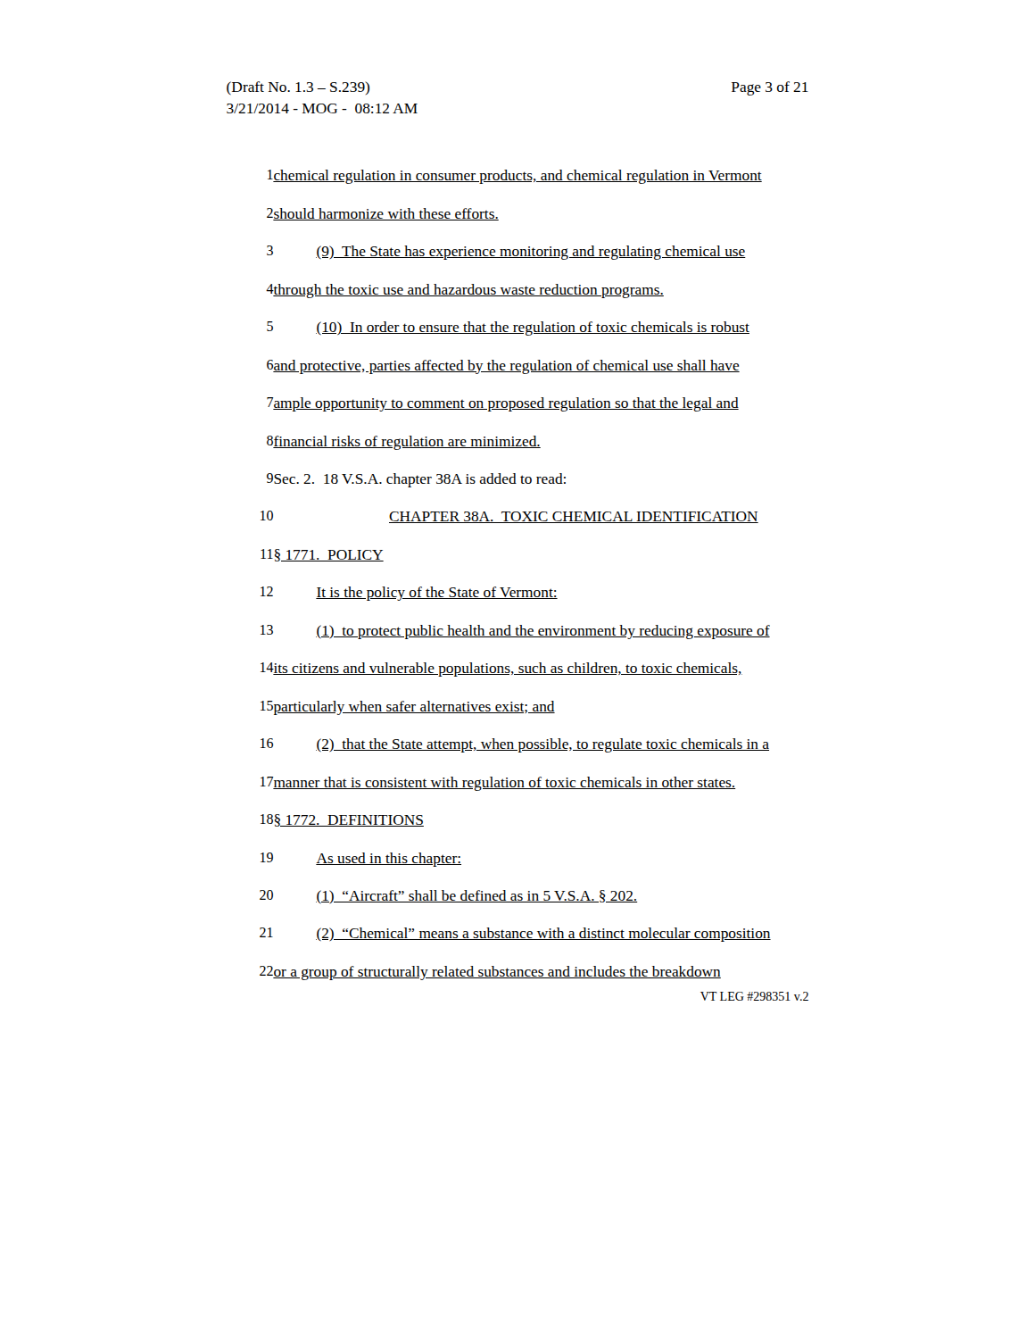(Draft No. 1.3 – S.239)
3/21/2014 - MOG - 08:12 AM
Page 3 of 21
| 1 | chemical regulation in consumer products, and chemical regulation in Vermont |
| 2 | should harmonize with these efforts. |
| 3 | (9) The State has experience monitoring and regulating chemical use |
| 4 | through the toxic use and hazardous waste reduction programs. |
| 5 | (10) In order to ensure that the regulation of toxic chemicals is robust |
| 6 | and protective, parties affected by the regulation of chemical use shall have |
| 7 | ample opportunity to comment on proposed regulation so that the legal and |
| 8 | financial risks of regulation are minimized. |
| 9 | Sec. 2. 18 V.S.A. chapter 38A is added to read: |
| 10 | CHAPTER 38A. TOXIC CHEMICAL IDENTIFICATION |
| 11 | § 1771. POLICY |
| 12 | It is the policy of the State of Vermont: |
| 13 | (1) to protect public health and the environment by reducing exposure of |
| 14 | its citizens and vulnerable populations, such as children, to toxic chemicals, |
| 15 | particularly when safer alternatives exist; and |
| 16 | (2) that the State attempt, when possible, to regulate toxic chemicals in a |
| 17 | manner that is consistent with regulation of toxic chemicals in other states. |
| 18 | § 1772. DEFINITIONS |
| 19 | As used in this chapter: |
| 20 | (1) “Aircraft” shall be defined as in 5 V.S.A. § 202. |
| 21 | (2) “Chemical” means a substance with a distinct molecular composition |
| 22 | or a group of structurally related substances and includes the breakdown |
VT LEG #298351 v.2